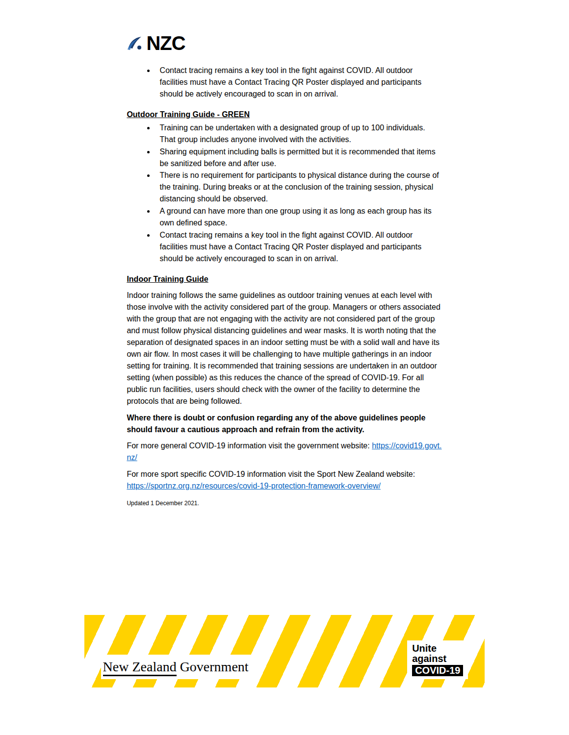NZC
Contact tracing remains a key tool in the fight against COVID. All outdoor facilities must have a Contact Tracing QR Poster displayed and participants should be actively encouraged to scan in on arrival.
Outdoor Training Guide - GREEN
Training can be undertaken with a designated group of up to 100 individuals. That group includes anyone involved with the activities.
Sharing equipment including balls is permitted but it is recommended that items be sanitized before and after use.
There is no requirement for participants to physical distance during the course of the training. During breaks or at the conclusion of the training session, physical distancing should be observed.
A ground can have more than one group using it as long as each group has its own defined space.
Contact tracing remains a key tool in the fight against COVID. All outdoor facilities must have a Contact Tracing QR Poster displayed and participants should be actively encouraged to scan in on arrival.
Indoor Training Guide
Indoor training follows the same guidelines as outdoor training venues at each level with those involve with the activity considered part of the group. Managers or others associated with the group that are not engaging with the activity are not considered part of the group and must follow physical distancing guidelines and wear masks. It is worth noting that the separation of designated spaces in an indoor setting must be with a solid wall and have its own air flow. In most cases it will be challenging to have multiple gatherings in an indoor setting for training. It is recommended that training sessions are undertaken in an outdoor setting (when possible) as this reduces the chance of the spread of COVID-19. For all public run facilities, users should check with the owner of the facility to determine the protocols that are being followed.
Where there is doubt or confusion regarding any of the above guidelines people should favour a cautious approach and refrain from the activity.
For more general COVID-19 information visit the government website: https://covid19.govt.nz/
For more sport specific COVID-19 information visit the Sport New Zealand website:
https://sportnz.org.nz/resources/covid-19-protection-framework-overview/
Updated 1 December 2021.
New Zealand Government
Unite
against
COVID-19